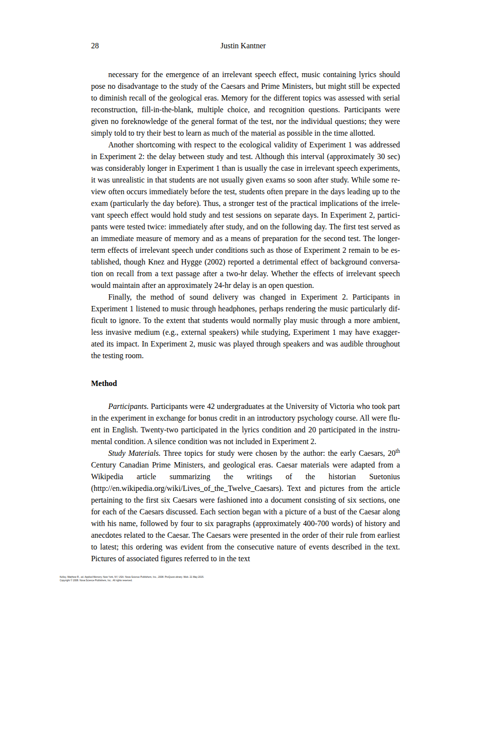28 Justin Kantner
necessary for the emergence of an irrelevant speech effect, music containing lyrics should pose no disadvantage to the study of the Caesars and Prime Ministers, but might still be expected to diminish recall of the geological eras. Memory for the different topics was assessed with serial reconstruction, fill-in-the-blank, multiple choice, and recognition questions. Participants were given no foreknowledge of the general format of the test, nor the individual questions; they were simply told to try their best to learn as much of the material as possible in the time allotted.
Another shortcoming with respect to the ecological validity of Experiment 1 was addressed in Experiment 2: the delay between study and test. Although this interval (approximately 30 sec) was considerably longer in Experiment 1 than is usually the case in irrelevant speech experiments, it was unrealistic in that students are not usually given exams so soon after study. While some review often occurs immediately before the test, students often prepare in the days leading up to the exam (particularly the day before). Thus, a stronger test of the practical implications of the irrelevant speech effect would hold study and test sessions on separate days. In Experiment 2, participants were tested twice: immediately after study, and on the following day. The first test served as an immediate measure of memory and as a means of preparation for the second test. The longer-term effects of irrelevant speech under conditions such as those of Experiment 2 remain to be established, though Knez and Hygge (2002) reported a detrimental effect of background conversation on recall from a text passage after a two-hr delay. Whether the effects of irrelevant speech would maintain after an approximately 24-hr delay is an open question.
Finally, the method of sound delivery was changed in Experiment 2. Participants in Experiment 1 listened to music through headphones, perhaps rendering the music particularly difficult to ignore. To the extent that students would normally play music through a more ambient, less invasive medium (e.g., external speakers) while studying, Experiment 1 may have exaggerated its impact. In Experiment 2, music was played through speakers and was audible throughout the testing room.
Method
Participants. Participants were 42 undergraduates at the University of Victoria who took part in the experiment in exchange for bonus credit in an introductory psychology course. All were fluent in English. Twenty-two participated in the lyrics condition and 20 participated in the instrumental condition. A silence condition was not included in Experiment 2.
Study Materials. Three topics for study were chosen by the author: the early Caesars, 20th Century Canadian Prime Ministers, and geological eras. Caesar materials were adapted from a Wikipedia article summarizing the writings of the historian Suetonius (http://en.wikipedia.org/wiki/Lives_of_the_Twelve_Caesars). Text and pictures from the article pertaining to the first six Caesars were fashioned into a document consisting of six sections, one for each of the Caesars discussed. Each section began with a picture of a bust of the Caesar along with his name, followed by four to six paragraphs (approximately 400-700 words) of history and anecdotes related to the Caesar. The Caesars were presented in the order of their rule from earliest to latest; this ordering was evident from the consecutive nature of events described in the text. Pictures of associated figures referred to in the text
Kelley, Matthew R., ed. Applied Memory. New York, NY, USA: Nova Science Publishers, Inc., 2008. ProQuest ebrary. Web. 21 May 2015.
Copyright © 2008. Nova Science Publishers, Inc.. All rights reserved.